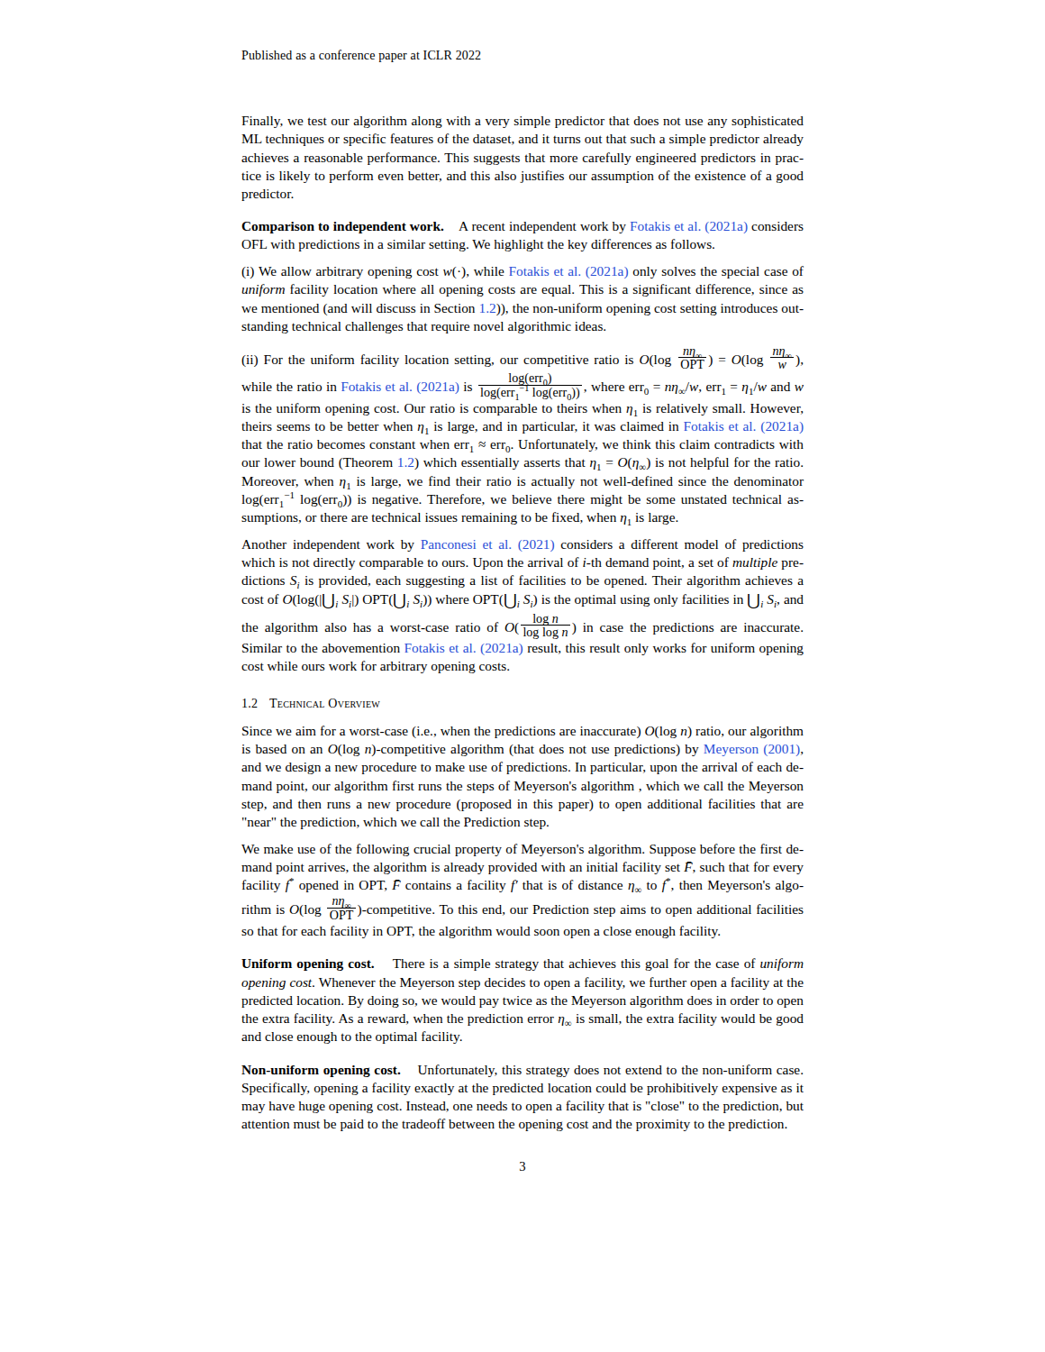Published as a conference paper at ICLR 2022
Finally, we test our algorithm along with a very simple predictor that does not use any sophisticated ML techniques or specific features of the dataset, and it turns out that such a simple predictor already achieves a reasonable performance. This suggests that more carefully engineered predictors in practice is likely to perform even better, and this also justifies our assumption of the existence of a good predictor.
Comparison to independent work. A recent independent work by Fotakis et al. (2021a) considers OFL with predictions in a similar setting. We highlight the key differences as follows.
(i) We allow arbitrary opening cost w(·), while Fotakis et al. (2021a) only solves the special case of uniform facility location where all opening costs are equal. This is a significant difference, since as we mentioned (and will discuss in Section 1.2)), the non-uniform opening cost setting introduces outstanding technical challenges that require novel algorithmic ideas.
(ii) For the uniform facility location setting, our competitive ratio is O(log nη∞OPT) = O(log nη∞w), while the ratio in Fotakis et al. (2021a) is log(err0) log(err1−1 log(err0)), where err0 = nη∞/w, err1 = η1/w and w is the uniform opening cost. Our ratio is comparable to theirs when η1 is relatively small. However, theirs seems to be better when η1 is large, and in particular, it was claimed in Fotakis et al. (2021a) that the ratio becomes constant when err1 ≈ err0. Unfortunately, we think this claim contradicts with our lower bound (Theorem 1.2) which essentially asserts that η1 = O(η∞) is not helpful for the ratio. Moreover, when η1 is large, we find their ratio is actually not well-defined since the denominator log(err1−1 log(err0)) is negative. Therefore, we believe there might be some unstated technical assumptions, or there are technical issues remaining to be fixed, when η1 is large.
Another independent work by Panconesi et al. (2021) considers a different model of predictions which is not directly comparable to ours. Upon the arrival of i-th demand point, a set of multiple predictions Si is provided, each suggesting a list of facilities to be opened. Their algorithm achieves a cost of O(log(|⋃i Si|) OPT(⋃i Si)) where OPT(⋃i Si) is the optimal using only facilities in ⋃i Si, and the algorithm also has a worst-case ratio of O(log n log log n) in case the predictions are inaccurate. Similar to the abovemention Fotakis et al. (2021a) result, this result only works for uniform opening cost while ours work for arbitrary opening costs.
1.2 Technical Overview
Since we aim for a worst-case (i.e., when the predictions are inaccurate) O(log n) ratio, our algorithm is based on an O(log n)-competitive algorithm (that does not use predictions) by Meyerson (2001), and we design a new procedure to make use of predictions. In particular, upon the arrival of each demand point, our algorithm first runs the steps of Meyerson's algorithm , which we call the Meyerson step, and then runs a new procedure (proposed in this paper) to open additional facilities that are "near" the prediction, which we call the Prediction step.
We make use of the following crucial property of Meyerson's algorithm. Suppose before the first demand point arrives, the algorithm is already provided with an initial facility set F̄, such that for every facility f* opened in OPT, F̄ contains a facility f′ that is of distance η∞ to f*, then Meyerson's algorithm is O(log nη∞OPT)-competitive. To this end, our Prediction step aims to open additional facilities so that for each facility in OPT, the algorithm would soon open a close enough facility.
Uniform opening cost. There is a simple strategy that achieves this goal for the case of uniform opening cost. Whenever the Meyerson step decides to open a facility, we further open a facility at the predicted location. By doing so, we would pay twice as the Meyerson algorithm does in order to open the extra facility. As a reward, when the prediction error η∞ is small, the extra facility would be good and close enough to the optimal facility.
Non-uniform opening cost. Unfortunately, this strategy does not extend to the non-uniform case. Specifically, opening a facility exactly at the predicted location could be prohibitively expensive as it may have huge opening cost. Instead, one needs to open a facility that is "close" to the prediction, but attention must be paid to the tradeoff between the opening cost and the proximity to the prediction.
3